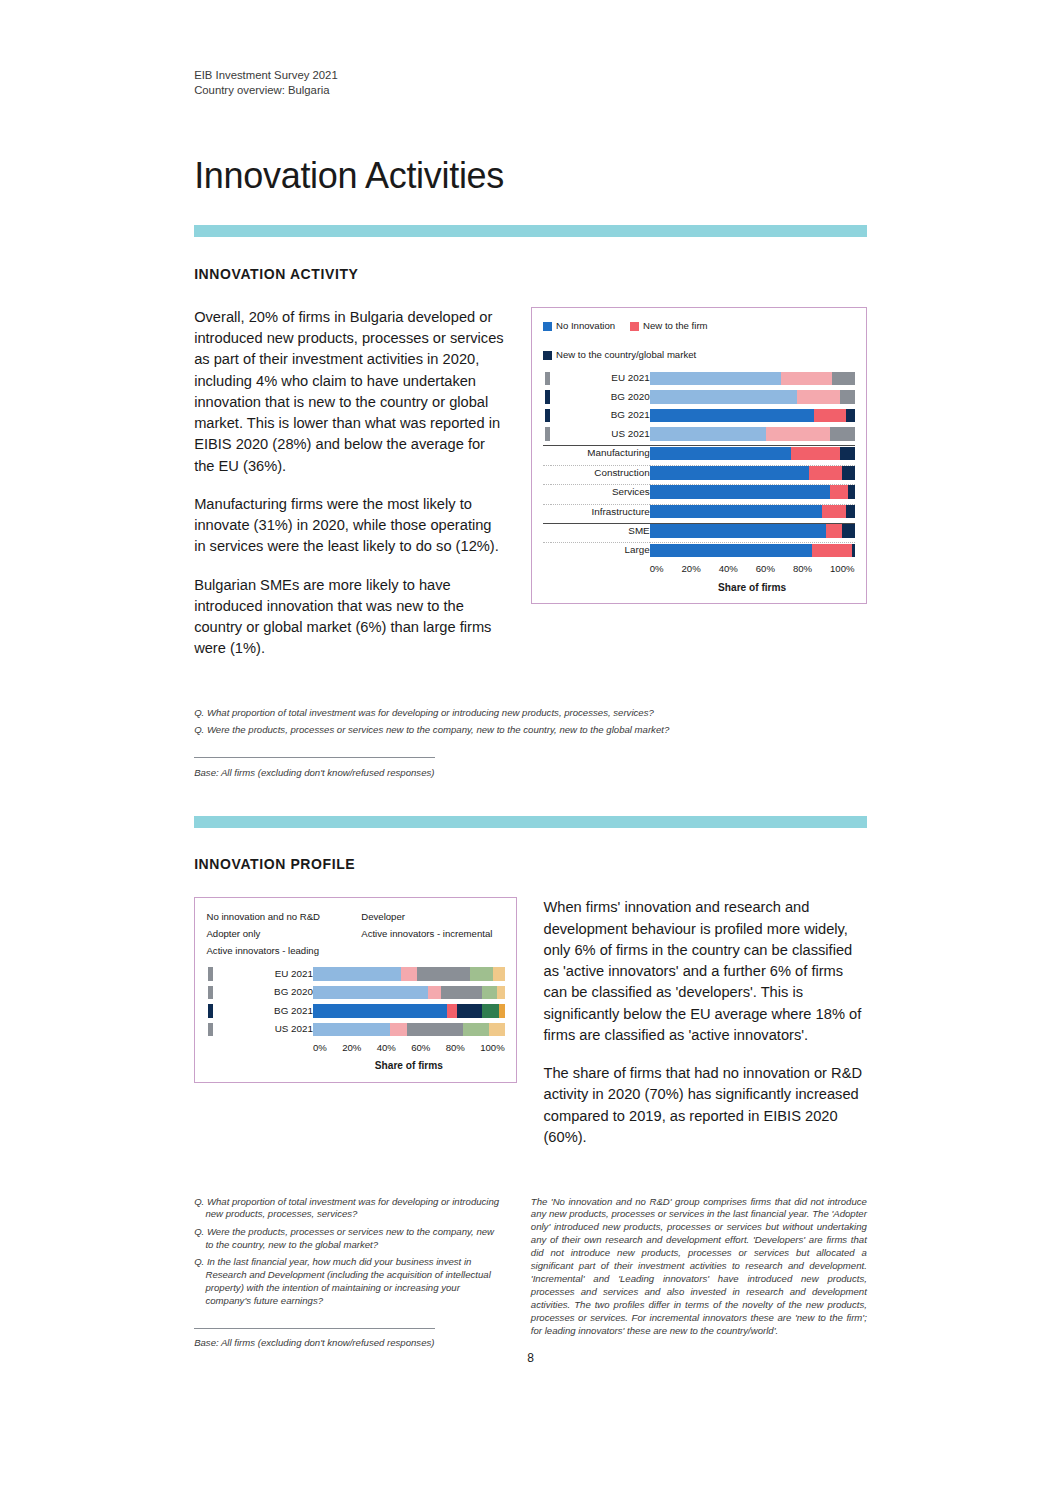EIB Investment Survey 2021
Country overview: Bulgaria
Innovation Activities
INNOVATION ACTIVITY
Overall, 20% of firms in Bulgaria developed or introduced new products, processes or services as part of their investment activities in 2020, including 4% who claim to have undertaken innovation that is new to the country or global market. This is lower than what was reported in EIBIS 2020 (28%) and below the average for the EU (36%).
Manufacturing firms were the most likely to innovate (31%) in 2020, while those operating in services were the least likely to do so (12%).
Bulgarian SMEs are more likely to have introduced innovation that was new to the country or global market (6%) than large firms were (1%).
No Innovation New to the firm New to the country/global market
| | EU 2021 | |
| | BG 2020 | |
| | BG 2021 | |
| | US 2021 | |
| | Manufacturing | |
| | Construction | |
| | Services | |
| | Infrastructure | |
| | SME | |
| | Large | |
0% 20% 40% 60% 80% 100%
Share of firms
Q. What proportion of total investment was for developing or introducing new products, processes, services?
Q. Were the products, processes or services new to the company, new to the country, new to the global market?
Base: All firms (excluding don't know/refused responses)
INNOVATION PROFILE
No innovation and no R&D Developer Adopter only Active innovators - incremental Active innovators - leading
| | EU 2021 | |
| | BG 2020 | |
| | BG 2021 | |
| | US 2021 | |
0% 20% 40% 60% 80% 100%
Share of firms
When firms' innovation and research and development behaviour is profiled more widely, only 6% of firms in the country can be classified as 'active innovators' and a further 6% of firms can be classified as 'developers'. This is significantly below the EU average where 18% of firms are classified as 'active innovators'.
The share of firms that had no innovation or R&D activity in 2020 (70%) has significantly increased compared to 2019, as reported in EIBIS 2020 (60%).
Q. What proportion of total investment was for developing or introducing new products, processes, services?
Q. Were the products, processes or services new to the company, new to the country, new to the global market?
Q. In the last financial year, how much did your business invest in Research and Development (including the acquisition of intellectual property) with the intention of maintaining or increasing your company's future earnings?
Base: All firms (excluding don't know/refused responses)
The 'No innovation and no R&D' group comprises firms that did not introduce any new products, processes or services in the last financial year. The 'Adopter only' introduced new products, processes or services but without undertaking any of their own research and development effort. 'Developers' are firms that did not introduce new products, processes or services but allocated a significant part of their investment activities to research and development. 'Incremental' and 'Leading innovators' have introduced new products, processes and services and also invested in research and development activities. The two profiles differ in terms of the novelty of the new products, processes or services. For incremental innovators these are 'new to the firm'; for leading innovators' these are new to the country/world'.
8